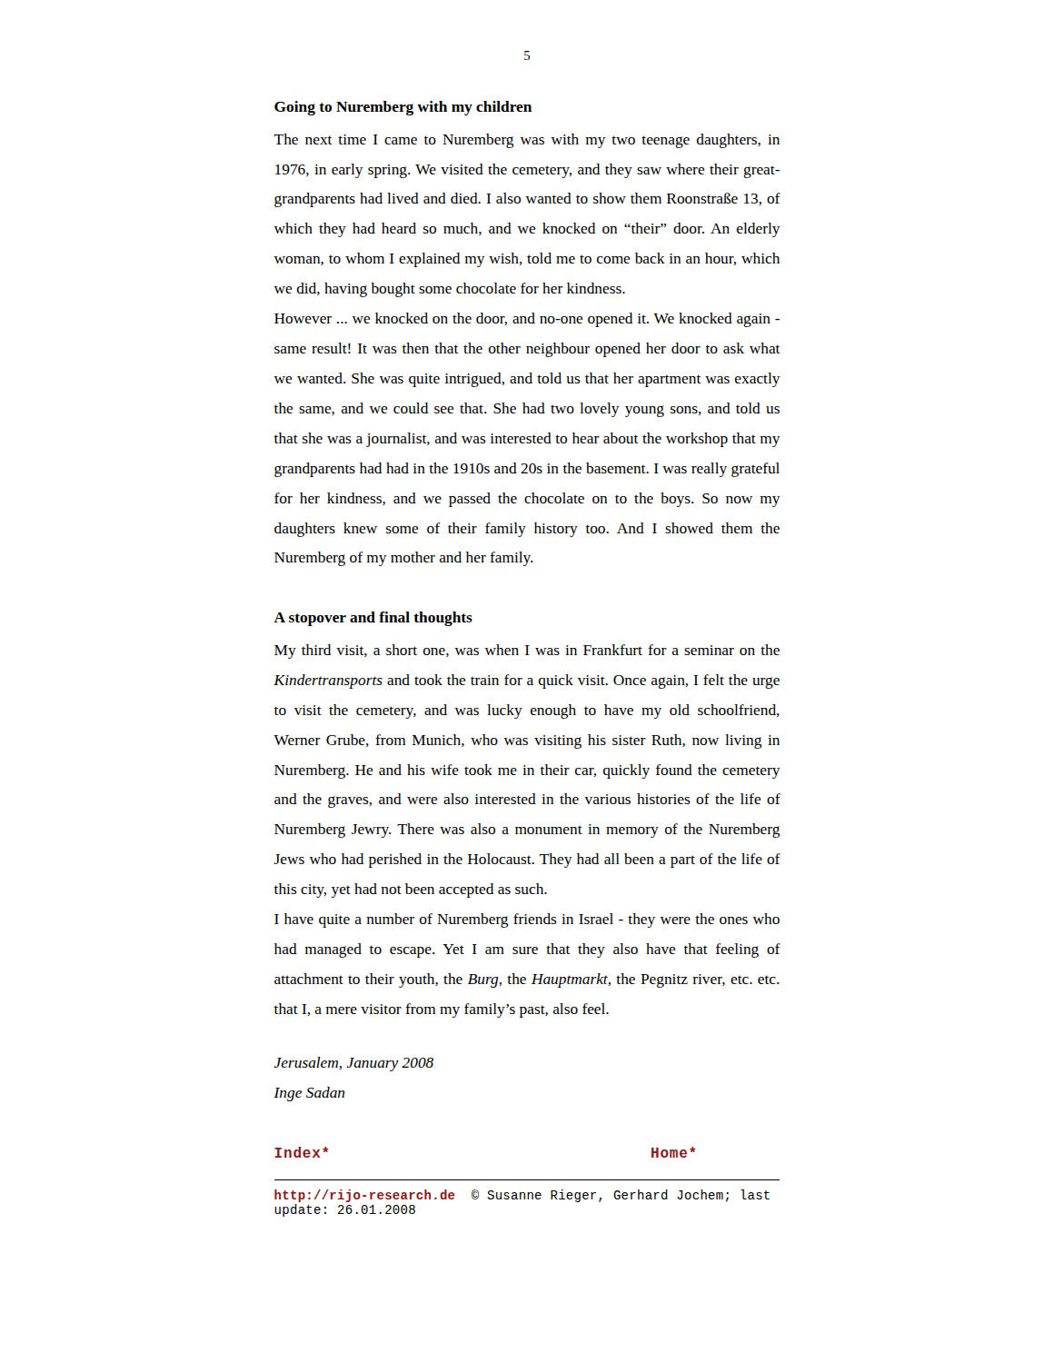5
Going to Nuremberg with my children
The next time I came to Nuremberg was with my two teenage daughters, in 1976, in early spring. We visited the cemetery, and they saw where their great-grandparents had lived and died. I also wanted to show them Roonstraße 13, of which they had heard so much, and we knocked on “their” door. An elderly woman, to whom I explained my wish, told me to come back in an hour, which we did, having bought some chocolate for her kindness.
However ... we knocked on the door, and no-one opened it. We knocked again - same result! It was then that the other neighbour opened her door to ask what we wanted. She was quite intrigued, and told us that her apartment was exactly the same, and we could see that. She had two lovely young sons, and told us that she was a journalist, and was interested to hear about the workshop that my grandparents had had in the 1910s and 20s in the basement. I was really grateful for her kindness, and we passed the chocolate on to the boys. So now my daughters knew some of their family history too. And I showed them the Nuremberg of my mother and her family.
A stopover and final thoughts
My third visit, a short one, was when I was in Frankfurt for a seminar on the Kindertransports and took the train for a quick visit. Once again, I felt the urge to visit the cemetery, and was lucky enough to have my old schoolfriend, Werner Grube, from Munich, who was visiting his sister Ruth, now living in Nuremberg. He and his wife took me in their car, quickly found the cemetery and the graves, and were also interested in the various histories of the life of Nuremberg Jewry. There was also a monument in memory of the Nuremberg Jews who had perished in the Holocaust. They had all been a part of the life of this city, yet had not been accepted as such.
I have quite a number of Nuremberg friends in Israel - they were the ones who had managed to escape. Yet I am sure that they also have that feeling of attachment to their youth, the Burg, the Hauptmarkt, the Pegnitz river, etc. etc. that I, a mere visitor from my family’s past, also feel.
Jerusalem, January 2008
Inge Sadan
Index*Home*
http://rijo-research.de © Susanne Rieger, Gerhard Jochem; last update: 26.01.2008